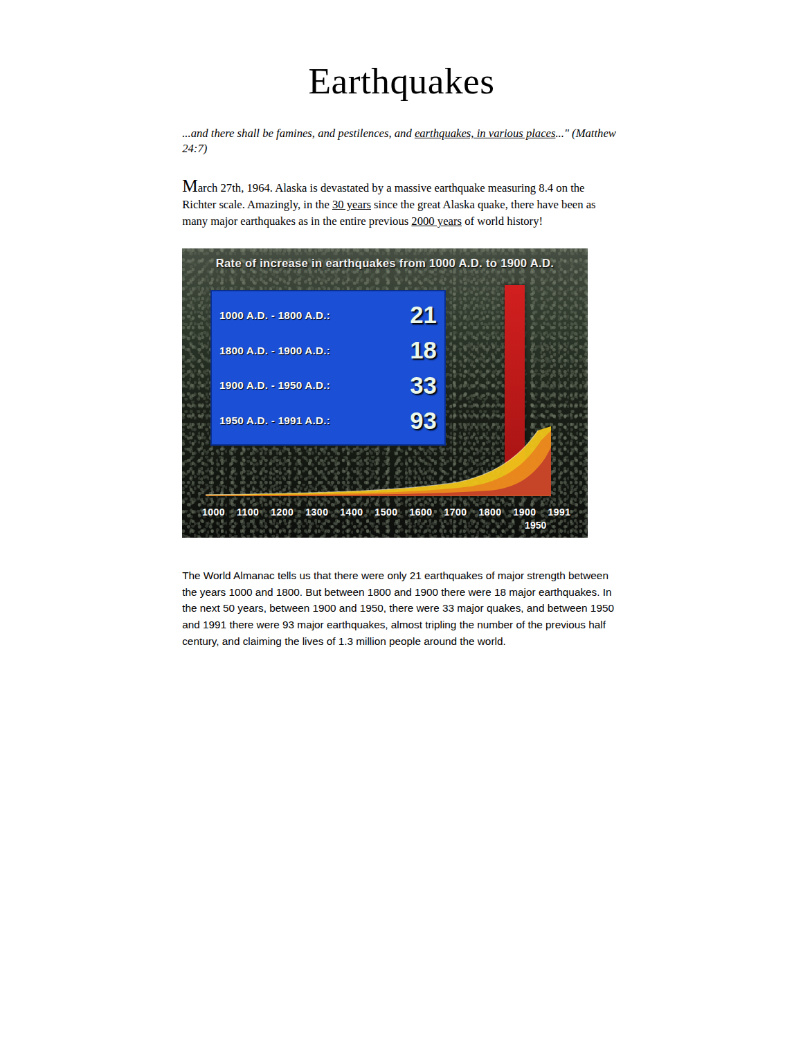Earthquakes
...and there shall be famines, and pestilences, and earthquakes, in various places..." (Matthew 24:7)
March 27th, 1964. Alaska is devastated by a massive earthquake measuring 8.4 on the Richter scale. Amazingly, in the 30 years since the great Alaska quake, there have been as many major earthquakes as in the entire previous 2000 years of world history!
Rate of increase in earthquakes from 1000 A.D. to 1900 A.D.
1000 A.D. - 1800 A.D.: 21
1800 A.D. - 1900 A.D.: 18
1900 A.D. - 1950 A.D.: 33
1950 A.D. - 1991 A.D.: 93
10001100120013001400150016001700180019001991
1950
The World Almanac tells us that there were only 21 earthquakes of major strength between the years 1000 and 1800. But between 1800 and 1900 there were 18 major earthquakes. In the next 50 years, between 1900 and 1950, there were 33 major quakes, and between 1950 and 1991 there were 93 major earthquakes, almost tripling the number of the previous half century, and claiming the lives of 1.3 million people around the world.